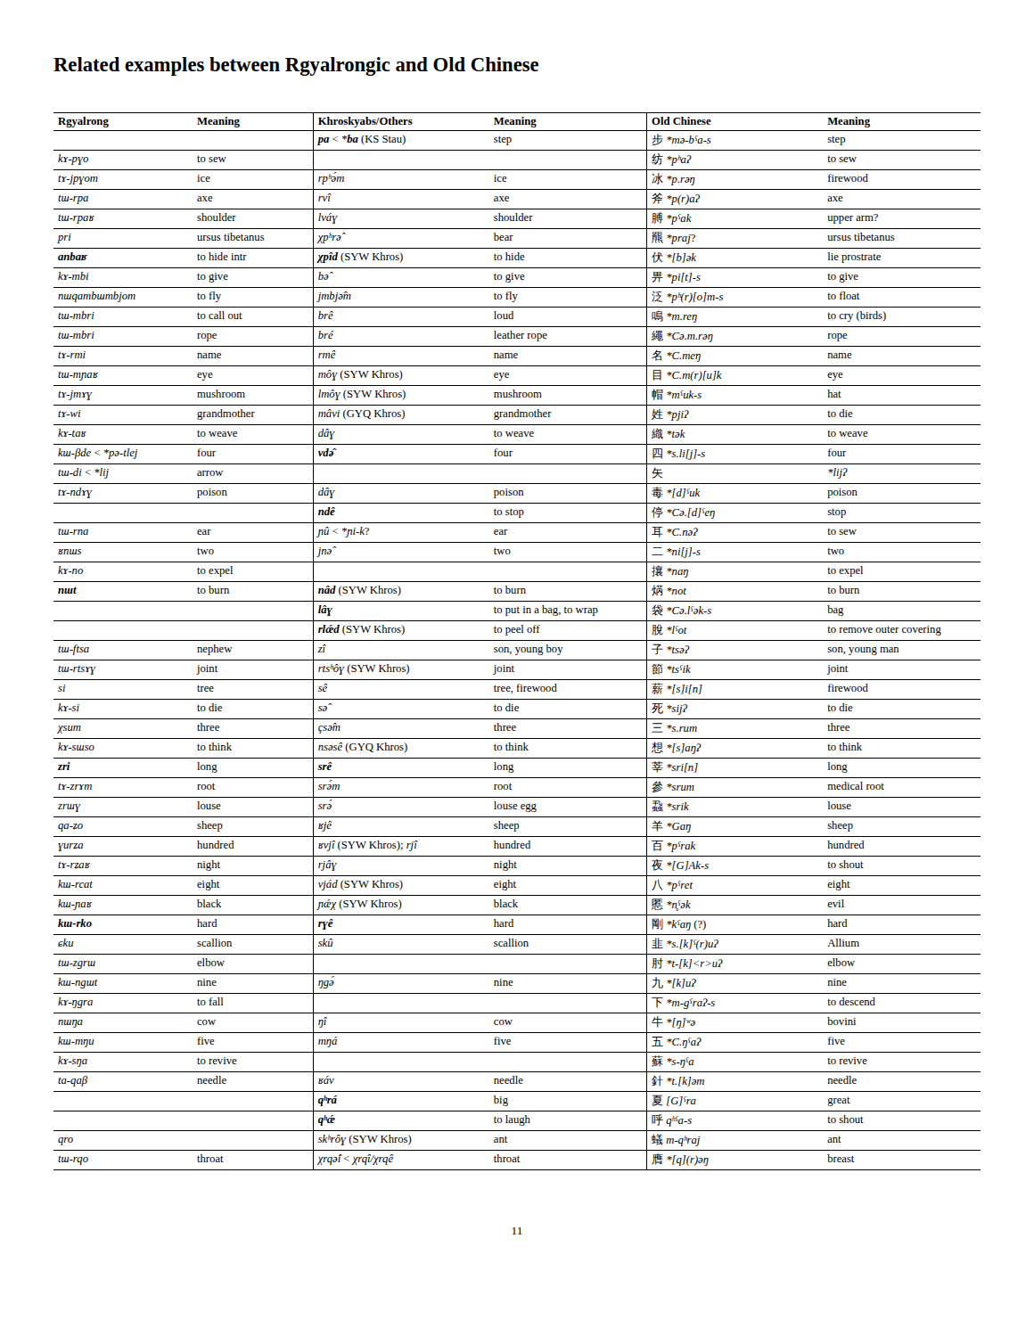Related examples between Rgyalrongic and Old Chinese
| Rgyalrong | Meaning | Khroskyabs/Others | Meaning | Old Chinese | Meaning |
| --- | --- | --- | --- | --- | --- |
| | | pa < * ba (KS Stau) | step | 步 *mə-bˤa-s | step |
| kɤ-pɣo | to sew | | | 纺 *pʰaʔ | to sew |
| tɤ-jpɣom | ice | rpʰə́m | ice | 冰 *p.rəŋ | firewood |
| tɯ-rpa | axe | rvî | axe | 斧 *p(r)aʔ | axe |
| tɯ-rpaʁ | shoulder | lváɣ | shoulder | 膊 *pˤak | upper arm? |
| pri | ursus tibetanus | χpʰrə̂ | bear | 羆 *praj ? | ursus tibetanus |
| anbaʁ | to hide intr | χpîd (SYW Khros) | to hide | 伏 *[b]ək | lie prostrate |
| kɤ-mbi | to give | bə̂ | to give | 畀 *pi[t]-s | to give |
| nɯqambɯmbjom | to fly | jmbjə̂m | to fly | 泛 *pʰ(r)[o]m-s | to float |
| tɯ-mbri | to call out | brê | loud | 鳴 *m.reŋ | to cry (birds) |
| tɯ-mbri | rope | bré | leather rope | 繩 *Cə.m.rəŋ | rope |
| tɤ-rmi | name | rmê | name | 名 *C.meŋ | name |
| tɯ-mɲaʁ | eye | môɣ (SYW Khros) | eye | 目 *C.m(r)[u]k | eye |
| tɤ-jmɤɣ | mushroom | lmôɣ (SYW Khros) | mushroom | 帽 *mˤuk-s | hat |
| tɤ-wi | grandmother | mâvi (GYQ Khros) | grandmother | 姓 *pjiʔ | to die |
| kɤ-taʁ | to weave | dâɣ | to weave | 織 *tək | to weave |
| kɯ-βde < *pə-tlej | four | vdə̂ | four | 四 *s.li[j]-s | four |
| tɯ-di < *lij | arrow | | | 矢 | *lijʔ |
| tɤ-ndɤɣ | poison | dâɣ | poison | 毒 *[d]ˤuk | poison |
| | | ndê | to stop | 停 *Cə.[d]ˤeŋ | stop |
| tɯ-rna | ear | ɲû < *ɲi-k ? | ear | 耳 *C.nəʔ | to sew |
| ʁnɯs | two | jnə̂ | two | 二 *ni[j]-s | two |
| kɤ-no | to expel | | | 攘 *naŋ | to expel |
| nɯt | to burn | nâd (SYW Khros) | to burn | 焫 *not | to burn |
| | | lâɣ | to put in a bag, to wrap | 袋 *Cə.lˤək-s | bag |
| | | rlǽd (SYW Khros) | to peel off | 脫 *lˤot | to remove outer covering |
| tɯ-ftsa | nephew | zî | son, young boy | 子 *tsəʔ | son, young man |
| tɯ-rtsɤɣ | joint | rtsʰôɣ (SYW Khros) | joint | 節 *tsˤik | joint |
| si | tree | sê | tree, firewood | 薪 *[s]i[n] | firewood |
| kɤ-si | to die | sə̂ | to die | 死 *sijʔ | to die |
| χsum | three | çsə̂m | three | 三 *s.rum | three |
| kɤ-sɯso | to think | nsəsê (GYQ Khros) | to think | 想 *[s]aŋʔ | to think |
| zri | long | srê | long | 莘 *sri[n] | long |
| tɤ-zrɤm | root | srə́m | root | 參 *srum | medical root |
| zrɯɣ | louse | srə́ | louse egg | 蝨 *srik | louse |
| qa-ʑo | sheep | ʁjê | sheep | 羊 *Gaŋ | sheep |
| ɣurʑa | hundred | ʁvjî (SYW Khros); rjî | hundred | 百 *pˤrak | hundred |
| tɤ-rʑaʁ | night | rjâɣ | night | 夜 *[G]Ak-s | to shout |
| kɯ-rcat | eight | vjád (SYW Khros) | eight | 八 *pˤret | eight |
| kɯ-ɲaʁ | black | ɲǽχ (SYW Khros) | black | 慝 *n̥ˤək | evil |
| kɯ-rko | hard | rɣê | hard | 剛 *kˤaŋ (?) | hard |
| ɕku | scallion | skû | scallion | 韭 *s.[k]ˤ(r)uʔ | Allium |
| tɯ-zgrɯ | elbow | | | 肘 *t-[k]<r>uʔ | elbow |
| kɯ-ngɯt | nine | ŋgə́ | nine | 九 *[k]uʔ | nine |
| kɤ-ŋgra | to fall | | | 下 *m-gˤraʔ-s | to descend |
| nɯŋa | cow | ŋî | cow | 牛 *[ŋ]ʷə | bovini |
| kɯ-mŋu | five | mŋá | five | 五 *C.ŋˤaʔ | five |
| kɤ-sŋa | to revive | | | 蘇 *s-ŋˤa | to revive |
| ta-qaβ | needle | ʁáv | needle | 針 *t.[k]əm | needle |
| | | qʰrá | big | 夏 [G]ˤra | great |
| | | qʰǽ | to laugh | 呼 qʰˤa-s | to shout |
| qro | | skʰrôɣ (SYW Khros) | ant | 蟻 m-qʰraj | ant |
| tɯ-rqo | throat | χrqə̂i < χrqî/χrqê | throat | 膺 *[q](r)əŋ | breast |
11